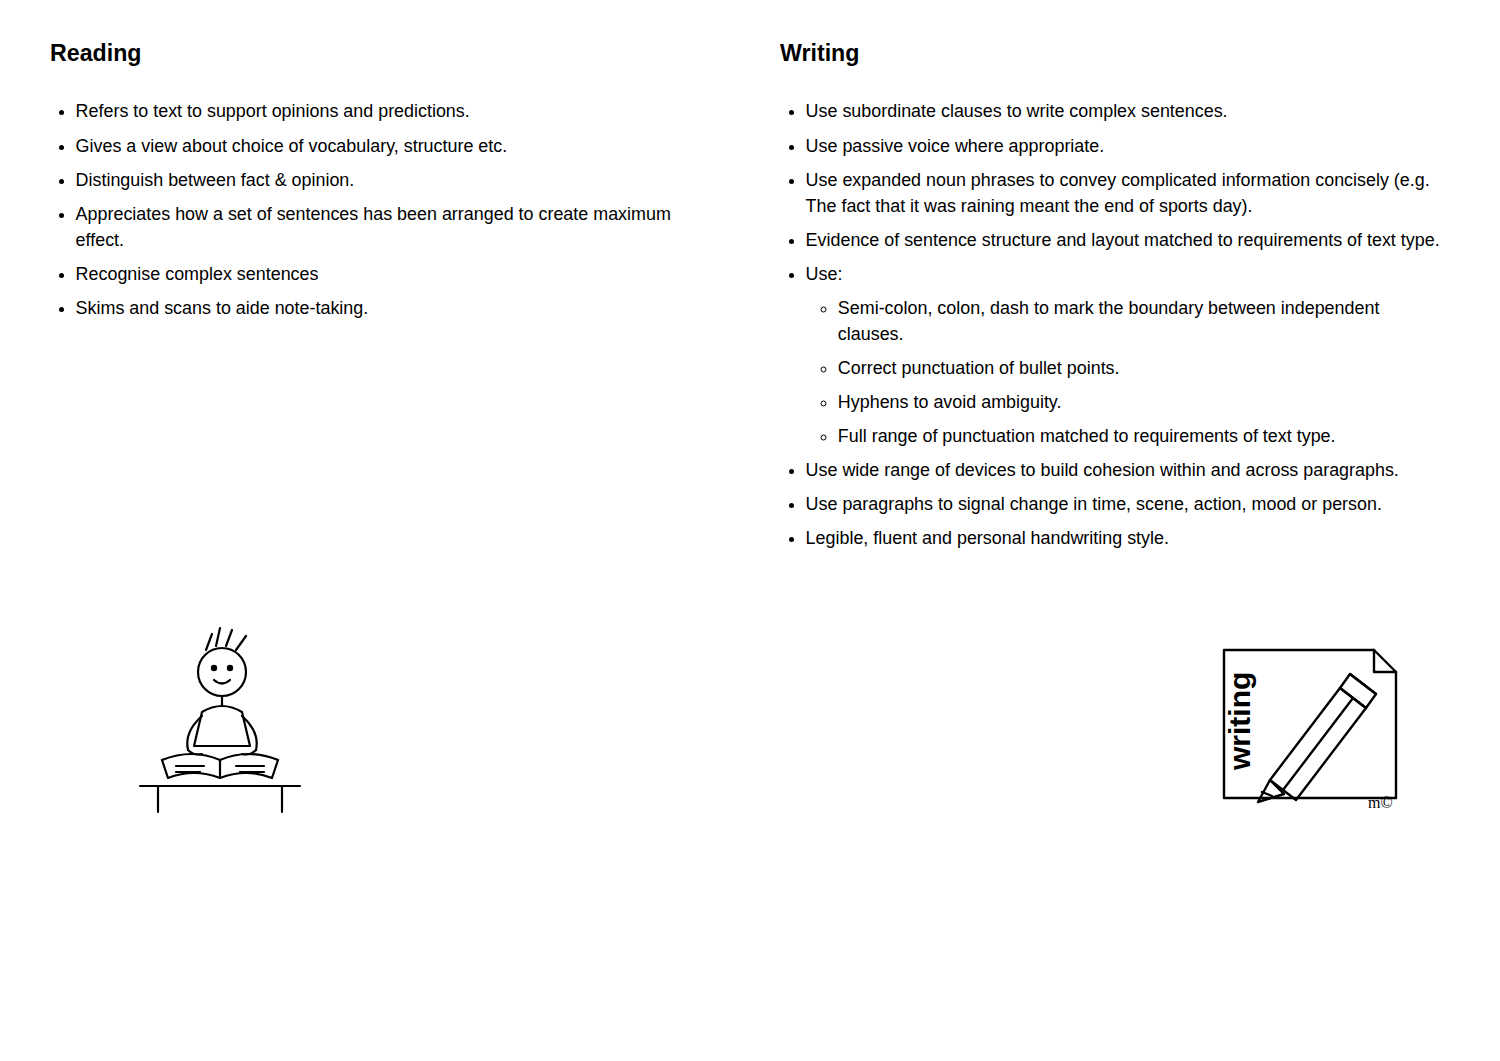Reading
Refers to text to support opinions and predictions.
Gives a view about choice of vocabulary, structure etc.
Distinguish between fact & opinion.
Appreciates how a set of sentences has been arranged to create maximum effect.
Recognise complex sentences
Skims and scans to aide note-taking.
Writing
Use subordinate clauses to write complex sentences.
Use passive voice where appropriate.
Use expanded noun phrases to convey complicated information concisely (e.g. The fact that it was raining meant the end of sports day).
Evidence of sentence structure and layout matched to requirements of text type.
Use:
Semi-colon, colon, dash to mark the boundary between independent clauses.
Correct punctuation of bullet points.
Hyphens to avoid ambiguity.
Full range of punctuation matched to requirements of text type.
Use wide range of devices to build cohesion within and across paragraphs.
Use paragraphs to signal change in time, scene, action, mood or person.
Legible, fluent and personal handwriting style.
writing m©